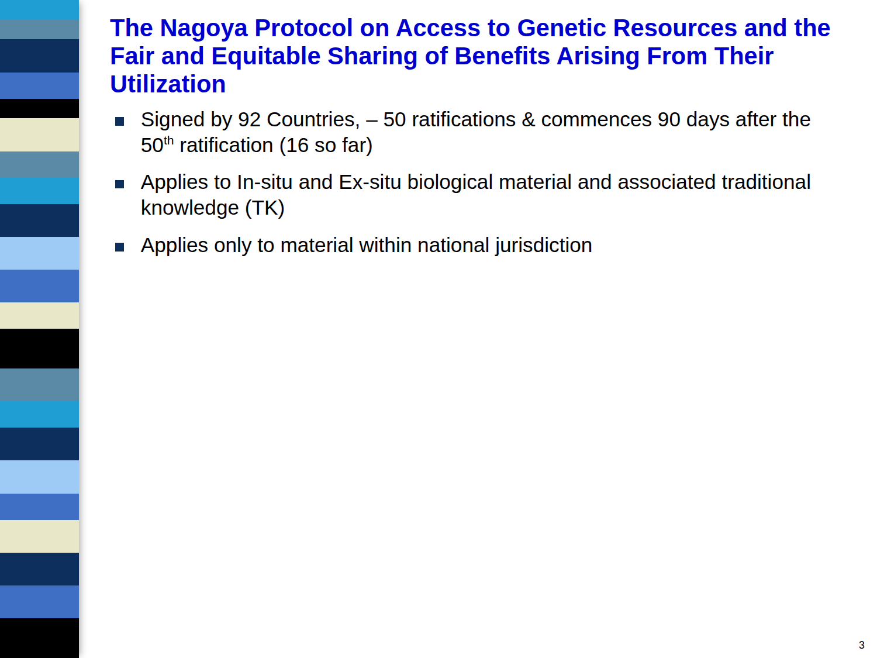The Nagoya Protocol on Access to Genetic Resources and the Fair and Equitable Sharing of Benefits Arising From Their Utilization
Signed by 92 Countries, – 50 ratifications & commences 90 days after the 50th ratification (16 so far)
Applies to In-situ and Ex-situ biological material and associated traditional knowledge (TK)
Applies only to material within national jurisdiction
3